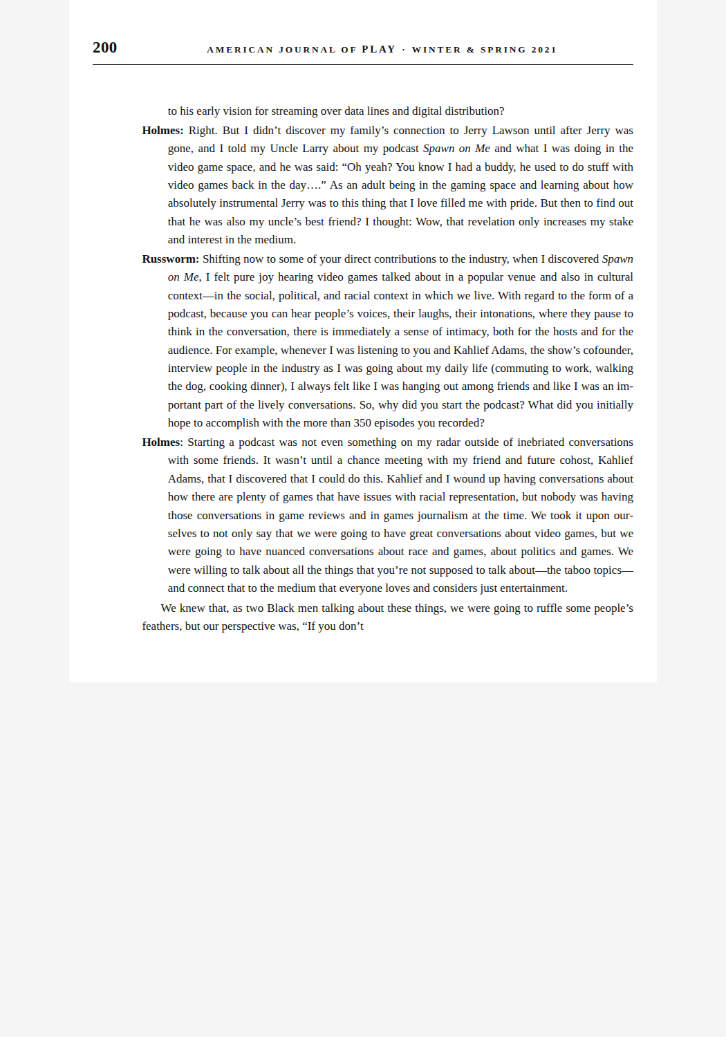200 American Journal of Play·Winter & Spring 2021
to his early vision for streaming over data lines and digital distribution?
Holmes: Right. But I didn’t discover my family’s connection to Jerry Lawson until after Jerry was gone, and I told my Uncle Larry about my podcast Spawn on Me and what I was doing in the video game space, and he was said: “Oh yeah? You know I had a buddy, he used to do stuff with video games back in the day….” As an adult being in the gaming space and learning about how absolutely instrumental Jerry was to this thing that I love filled me with pride. But then to find out that he was also my uncle’s best friend? I thought: Wow, that revelation only increases my stake and interest in the medium.
Russworm: Shifting now to some of your direct contributions to the industry, when I discovered Spawn on Me, I felt pure joy hearing video games talked about in a popular venue and also in cultural context—in the social, political, and racial context in which we live. With regard to the form of a podcast, because you can hear people’s voices, their laughs, their intonations, where they pause to think in the conversation, there is immediately a sense of intimacy, both for the hosts and for the audience. For example, whenever I was listening to you and Kahlief Adams, the show’s cofounder, interview people in the industry as I was going about my daily life (commuting to work, walking the dog, cooking dinner), I always felt like I was hanging out among friends and like I was an important part of the lively conversations. So, why did you start the podcast? What did you initially hope to accomplish with the more than 350 episodes you recorded?
Holmes: Starting a podcast was not even something on my radar outside of inebriated conversations with some friends. It wasn’t until a chance meeting with my friend and future cohost, Kahlief Adams, that I discovered that I could do this. Kahlief and I wound up having conversations about how there are plenty of games that have issues with racial representation, but nobody was having those conversations in game reviews and in games journalism at the time. We took it upon ourselves to not only say that we were going to have great conversations about video games, but we were going to have nuanced conversations about race and games, about politics and games. We were willing to talk about all the things that you’re not supposed to talk about—the taboo topics—and connect that to the medium that everyone loves and considers just entertainment.
We knew that, as two Black men talking about these things, we were going to ruffle some people’s feathers, but our perspective was, “If you don’t